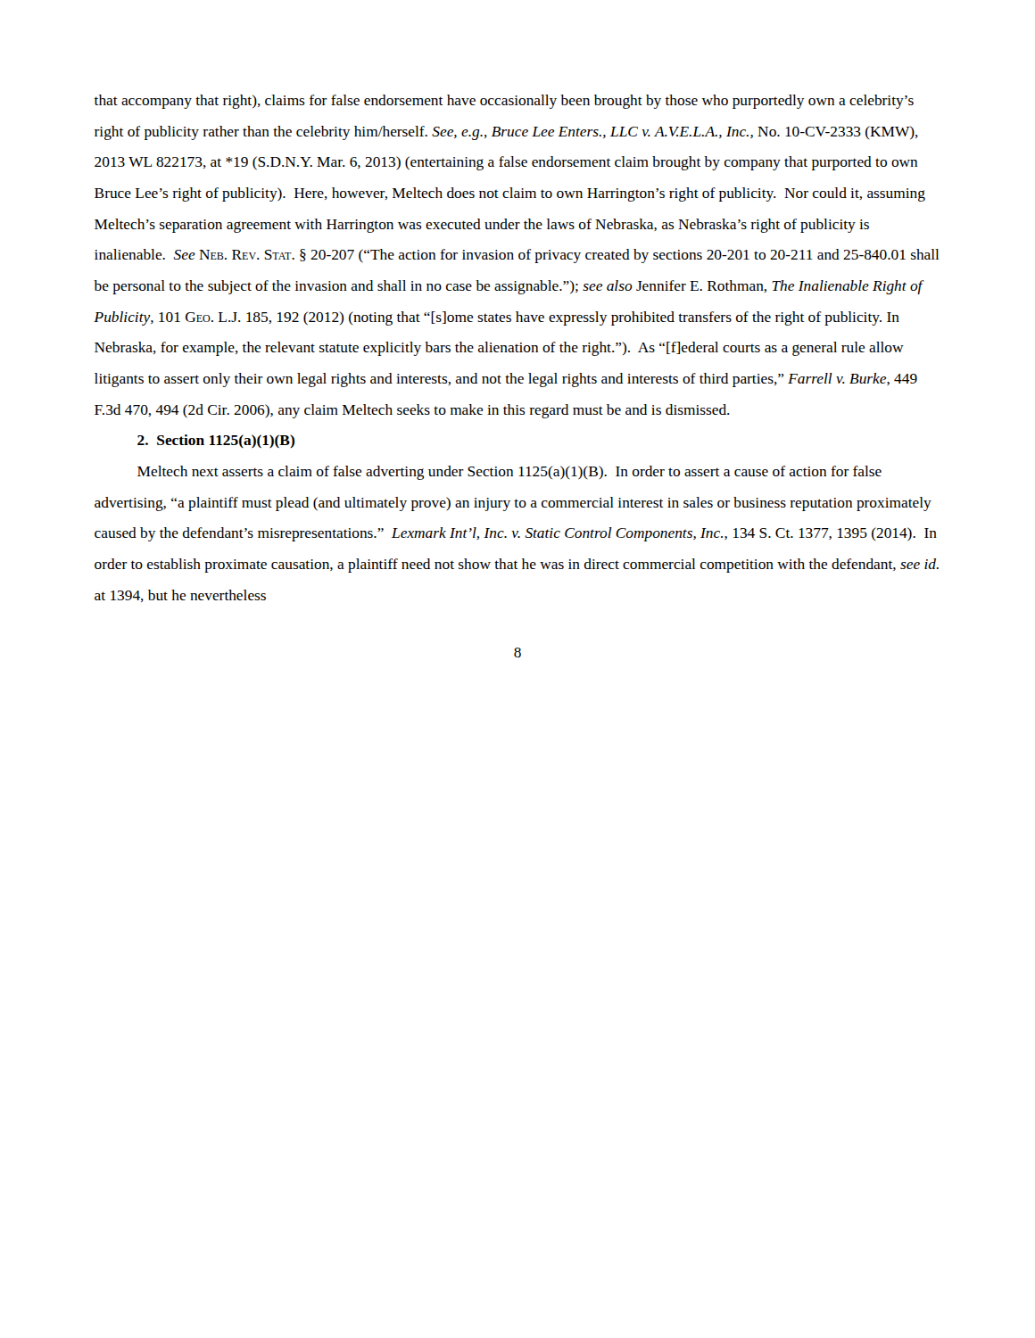that accompany that right), claims for false endorsement have occasionally been brought by those who purportedly own a celebrity’s right of publicity rather than the celebrity him/herself. See, e.g., Bruce Lee Enters., LLC v. A.V.E.L.A., Inc., No. 10-CV-2333 (KMW), 2013 WL 822173, at *19 (S.D.N.Y. Mar. 6, 2013) (entertaining a false endorsement claim brought by company that purported to own Bruce Lee’s right of publicity). Here, however, Meltech does not claim to own Harrington’s right of publicity. Nor could it, assuming Meltech’s separation agreement with Harrington was executed under the laws of Nebraska, as Nebraska’s right of publicity is inalienable. See Neb. Rev. Stat. § 20-207 (“The action for invasion of privacy created by sections 20-201 to 20-211 and 25-840.01 shall be personal to the subject of the invasion and shall in no case be assignable.”); see also Jennifer E. Rothman, The Inalienable Right of Publicity, 101 Geo. L.J. 185, 192 (2012) (noting that “[s]ome states have expressly prohibited transfers of the right of publicity. In Nebraska, for example, the relevant statute explicitly bars the alienation of the right.”). As “[f]ederal courts as a general rule allow litigants to assert only their own legal rights and interests, and not the legal rights and interests of third parties,” Farrell v. Burke, 449 F.3d 470, 494 (2d Cir. 2006), any claim Meltech seeks to make in this regard must be and is dismissed.
2. Section 1125(a)(1)(B)
Meltech next asserts a claim of false adverting under Section 1125(a)(1)(B). In order to assert a cause of action for false advertising, “a plaintiff must plead (and ultimately prove) an injury to a commercial interest in sales or business reputation proximately caused by the defendant’s misrepresentations.” Lexmark Int’l, Inc. v. Static Control Components, Inc., 134 S. Ct. 1377, 1395 (2014). In order to establish proximate causation, a plaintiff need not show that he was in direct commercial competition with the defendant, see id. at 1394, but he nevertheless
8